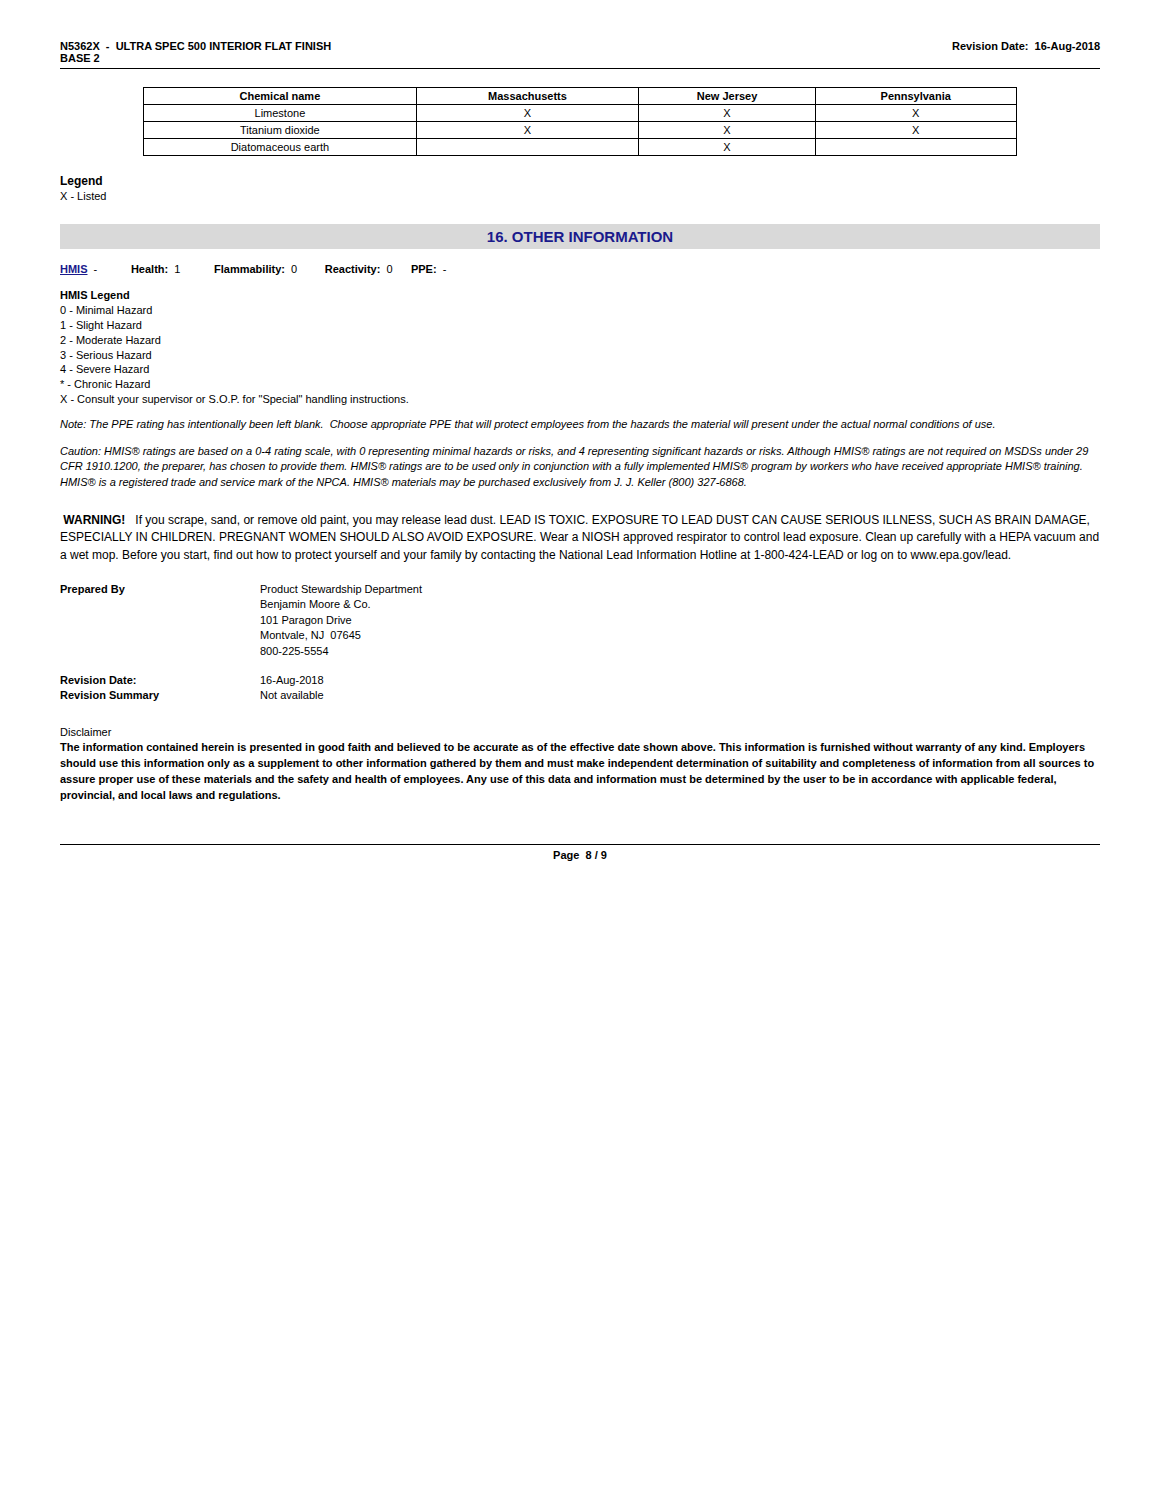N5362X - ULTRA SPEC 500 INTERIOR FLAT FINISH
BASE 2
Revision Date: 16-Aug-2018
| Chemical name | Massachusetts | New Jersey | Pennsylvania |
| --- | --- | --- | --- |
| Limestone | X | X | X |
| Titanium dioxide | X | X | X |
| Diatomaceous earth | | X | |
Legend
X - Listed
16. OTHER INFORMATION
HMIS - Health: 1 Flammability: 0 Reactivity: 0 PPE: -
HMIS Legend
0 - Minimal Hazard
1 - Slight Hazard
2 - Moderate Hazard
3 - Serious Hazard
4 - Severe Hazard
* - Chronic Hazard
X - Consult your supervisor or S.O.P. for "Special" handling instructions.
Note: The PPE rating has intentionally been left blank. Choose appropriate PPE that will protect employees from the hazards the material will present under the actual normal conditions of use.
Caution: HMIS® ratings are based on a 0-4 rating scale, with 0 representing minimal hazards or risks, and 4 representing significant hazards or risks. Although HMIS® ratings are not required on MSDSs under 29 CFR 1910.1200, the preparer, has chosen to provide them. HMIS® ratings are to be used only in conjunction with a fully implemented HMIS® program by workers who have received appropriate HMIS® training. HMIS® is a registered trade and service mark of the NPCA. HMIS® materials may be purchased exclusively from J. J. Keller (800) 327-6868.
WARNING! If you scrape, sand, or remove old paint, you may release lead dust. LEAD IS TOXIC. EXPOSURE TO LEAD DUST CAN CAUSE SERIOUS ILLNESS, SUCH AS BRAIN DAMAGE, ESPECIALLY IN CHILDREN. PREGNANT WOMEN SHOULD ALSO AVOID EXPOSURE. Wear a NIOSH approved respirator to control lead exposure. Clean up carefully with a HEPA vacuum and a wet mop. Before you start, find out how to protect yourself and your family by contacting the National Lead Information Hotline at 1-800-424-LEAD or log on to www.epa.gov/lead.
| Prepared By | Product Stewardship Department Benjamin Moore & Co. 101 Paragon Drive Montvale, NJ 07645 800-225-5554 |
| Revision Date: | 16-Aug-2018 |
| Revision Summary | Not available |
Disclaimer
The information contained herein is presented in good faith and believed to be accurate as of the effective date shown above. This information is furnished without warranty of any kind. Employers should use this information only as a supplement to other information gathered by them and must make independent determination of suitability and completeness of information from all sources to assure proper use of these materials and the safety and health of employees. Any use of this data and information must be determined by the user to be in accordance with applicable federal, provincial, and local laws and regulations.
Page 8 / 9